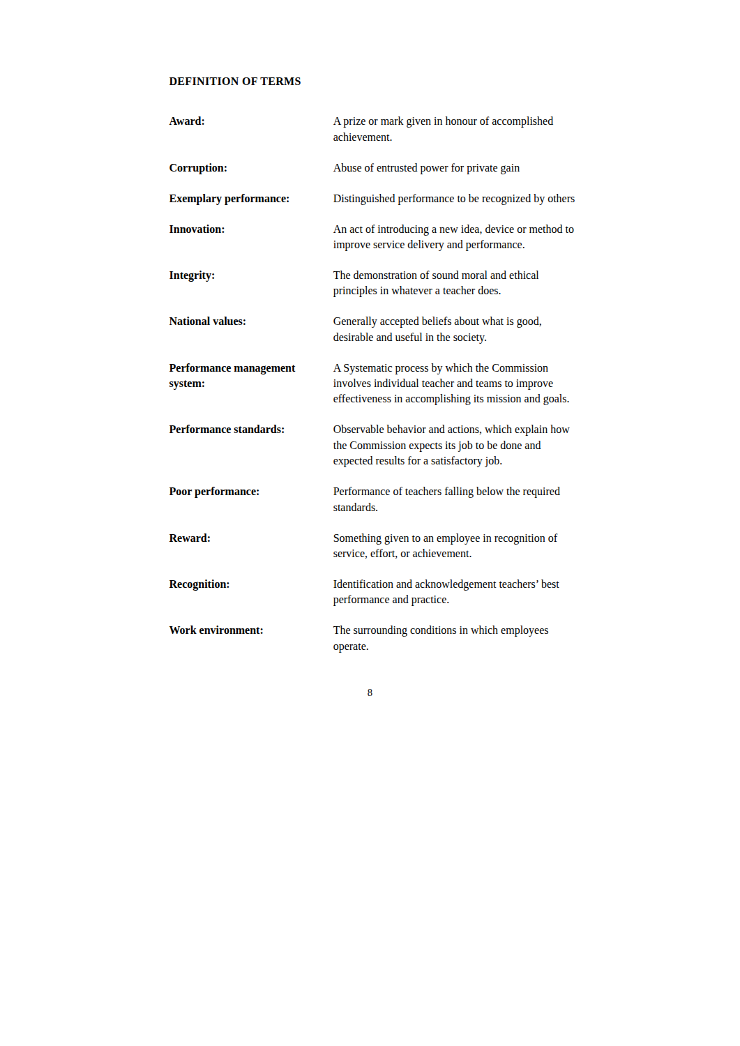DEFINITION OF TERMS
Award:
A prize or mark given in honour of accomplished achievement.
Corruption:
Abuse of entrusted power for private gain
Exemplary performance:
Distinguished performance to be recognized by others
Innovation:
An act of introducing a new idea, device or method to improve service delivery and performance.
Integrity:
The demonstration of sound moral and ethical principles in whatever a teacher does.
National values:
Generally accepted beliefs about what is good, desirable and useful in the society.
Performance management system:
A Systematic process by which the Commission involves individual teacher and teams to improve effectiveness in accomplishing its mission and goals.
Performance standards:
Observable behavior and actions, which explain how the Commission expects its job to be done and expected results for a satisfactory job.
Poor performance:
Performance of teachers falling below the required standards.
Reward:
Something given to an employee in recognition of service, effort, or achievement.
Recognition:
Identification and acknowledgement teachers’ best performance and practice.
Work environment:
The surrounding conditions in which employees operate.
8